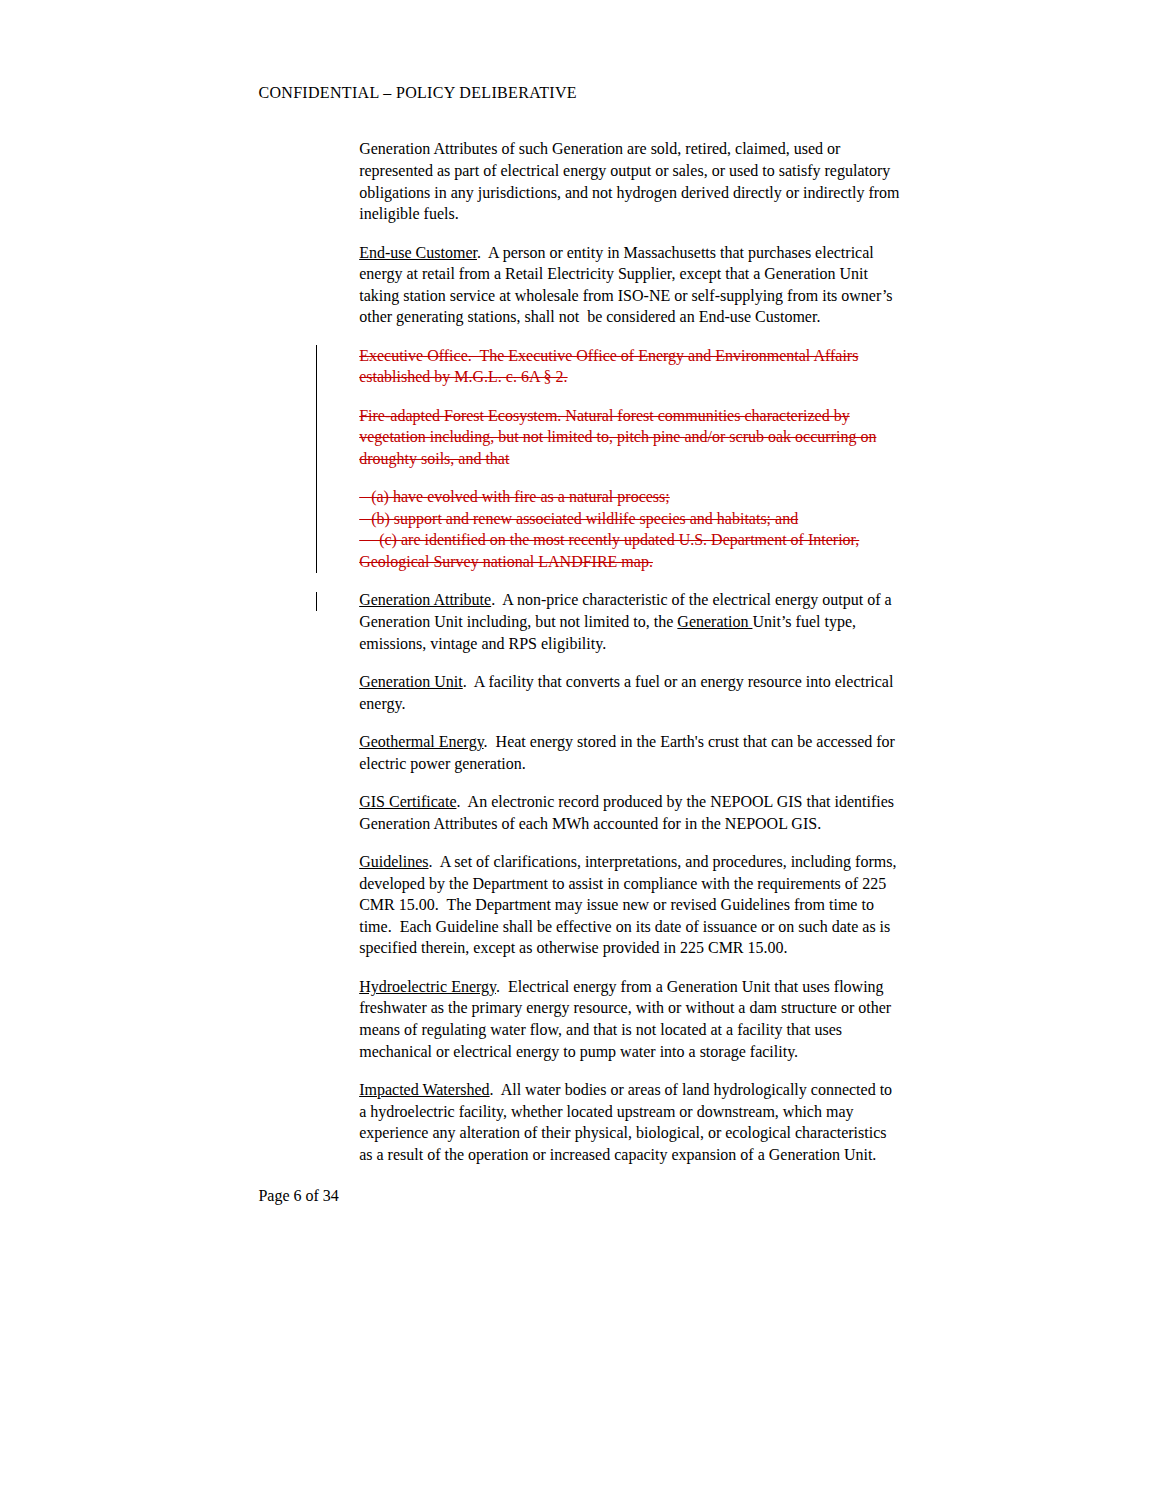CONFIDENTIAL – POLICY DELIBERATIVE
Generation Attributes of such Generation are sold, retired, claimed, used or represented as part of electrical energy output or sales, or used to satisfy regulatory obligations in any jurisdictions, and not hydrogen derived directly or indirectly from ineligible fuels.
End-use Customer. A person or entity in Massachusetts that purchases electrical energy at retail from a Retail Electricity Supplier, except that a Generation Unit taking station service at wholesale from ISO-NE or self-supplying from its owner’s other generating stations, shall not be considered an End-use Customer.
Executive Office. The Executive Office of Energy and Environmental Affairs established by M.G.L. c. 6A § 2.
Fire-adapted Forest Ecosystem. Natural forest communities characterized by vegetation including, but not limited to, pitch pine and/or scrub oak occurring on droughty soils, and that
(a) have evolved with fire as a natural process;
(b) support and renew associated wildlife species and habitats; and
(c) are identified on the most recently updated U.S. Department of Interior, Geological Survey national LANDFIRE map.
Generation Attribute. A non-price characteristic of the electrical energy output of a Generation Unit including, but not limited to, the Generation Unit’s fuel type, emissions, vintage and RPS eligibility.
Generation Unit. A facility that converts a fuel or an energy resource into electrical energy.
Geothermal Energy. Heat energy stored in the Earth's crust that can be accessed for electric power generation.
GIS Certificate. An electronic record produced by the NEPOOL GIS that identifies Generation Attributes of each MWh accounted for in the NEPOOL GIS.
Guidelines. A set of clarifications, interpretations, and procedures, including forms, developed by the Department to assist in compliance with the requirements of 225 CMR 15.00. The Department may issue new or revised Guidelines from time to time. Each Guideline shall be effective on its date of issuance or on such date as is specified therein, except as otherwise provided in 225 CMR 15.00.
Hydroelectric Energy. Electrical energy from a Generation Unit that uses flowing freshwater as the primary energy resource, with or without a dam structure or other means of regulating water flow, and that is not located at a facility that uses mechanical or electrical energy to pump water into a storage facility.
Impacted Watershed. All water bodies or areas of land hydrologically connected to a hydroelectric facility, whether located upstream or downstream, which may experience any alteration of their physical, biological, or ecological characteristics as a result of the operation or increased capacity expansion of a Generation Unit.
Page 6 of 34